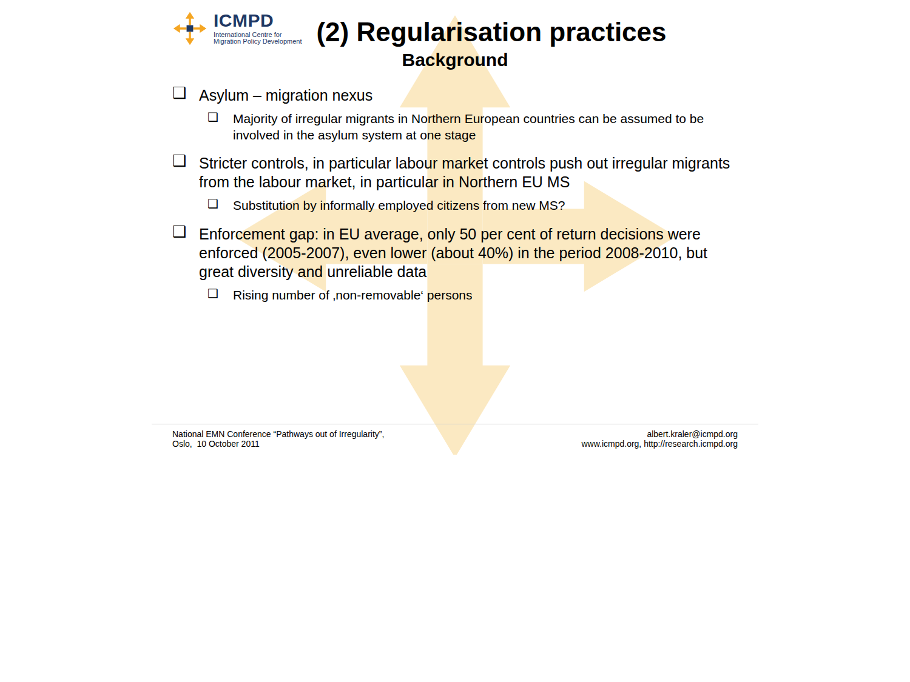ICMPD
International Centre for
Migration Policy Development
(2) Regularisation practices
Background
Asylum – migration nexus
Majority of irregular migrants in Northern European countries can be assumed to be involved in the asylum system at one stage
Stricter controls, in particular labour market controls push out irregular migrants from the labour market, in particular in Northern EU MS
Substitution by informally employed citizens from new MS?
Enforcement gap: in EU average, only 50 per cent of return decisions were enforced (2005-2007), even lower (about 40%) in the period 2008-2010, but great diversity and unreliable data
Rising number of ‚non-removable‘ persons
National EMN Conference “Pathways out of Irregularity”,
Oslo, 10 October 2011
albert.kraler@icmpd.org
www.icmpd.org, http://research.icmpd.org